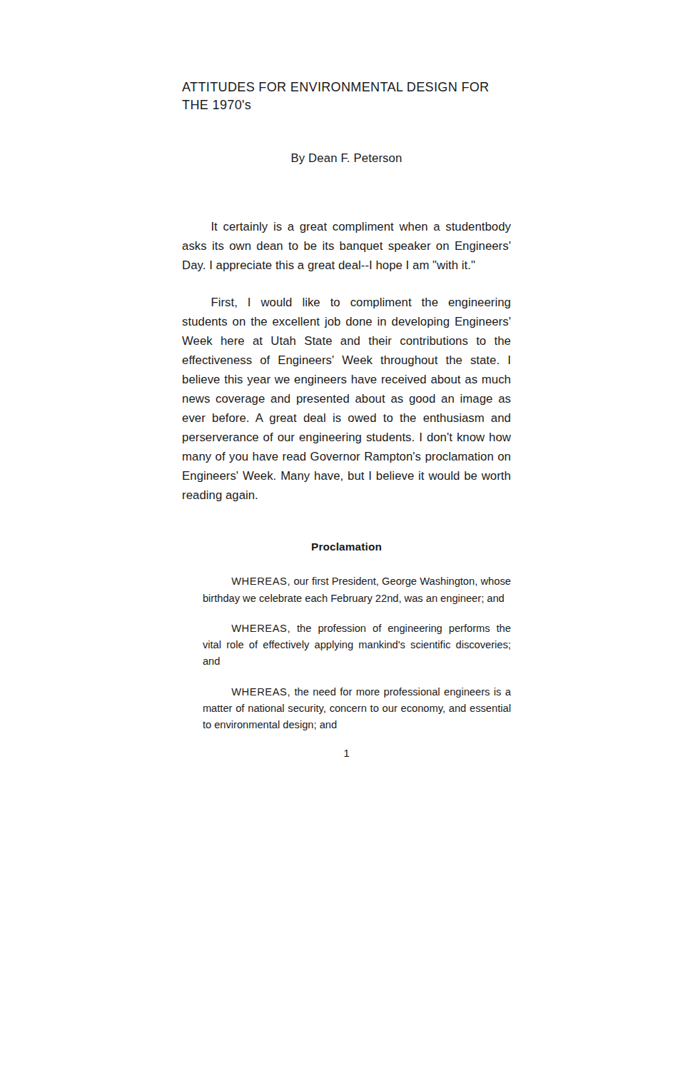ATTITUDES FOR ENVIRONMENTAL DESIGN FOR THE 1970's
By Dean F. Peterson
It certainly is a great compliment when a studentbody asks its own dean to be its banquet speaker on Engineers' Day. I appreciate this a great deal--I hope I am "with it."
First, I would like to compliment the engineering students on the excellent job done in developing Engineers' Week here at Utah State and their contributions to the effectiveness of Engineers' Week throughout the state. I believe this year we engineers have received about as much news coverage and presented about as good an image as ever before. A great deal is owed to the enthusiasm and perserverance of our engineering students. I don't know how many of you have read Governor Rampton's proclamation on Engineers' Week. Many have, but I believe it would be worth reading again.
Proclamation
WHEREAS, our first President, George Washington, whose birthday we celebrate each February 22nd, was an engineer; and
WHEREAS, the profession of engineering performs the vital role of effectively applying mankind's scientific discoveries; and
WHEREAS, the need for more professional engineers is a matter of national security, concern to our economy, and essential to environmental design; and
1